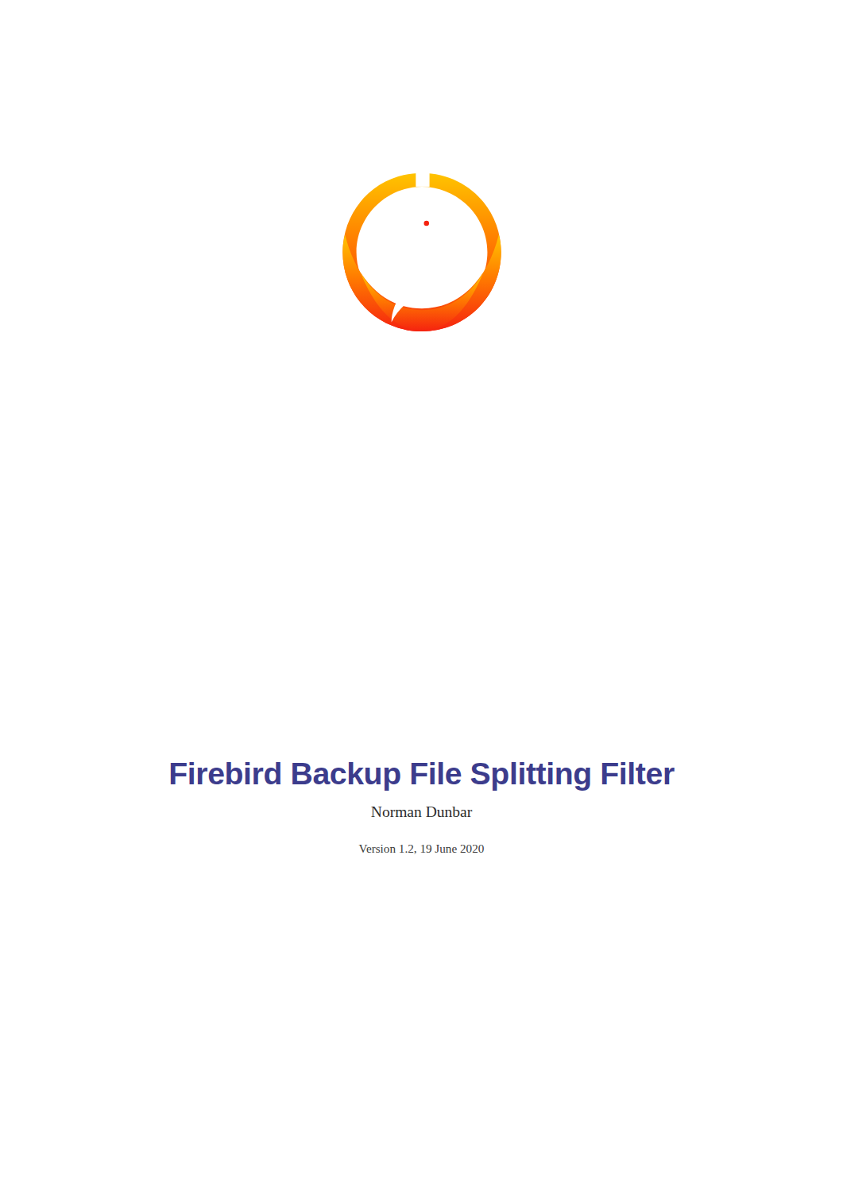Firebird Backup File Splitting Filter
Norman Dunbar
Version 1.2, 19 June 2020